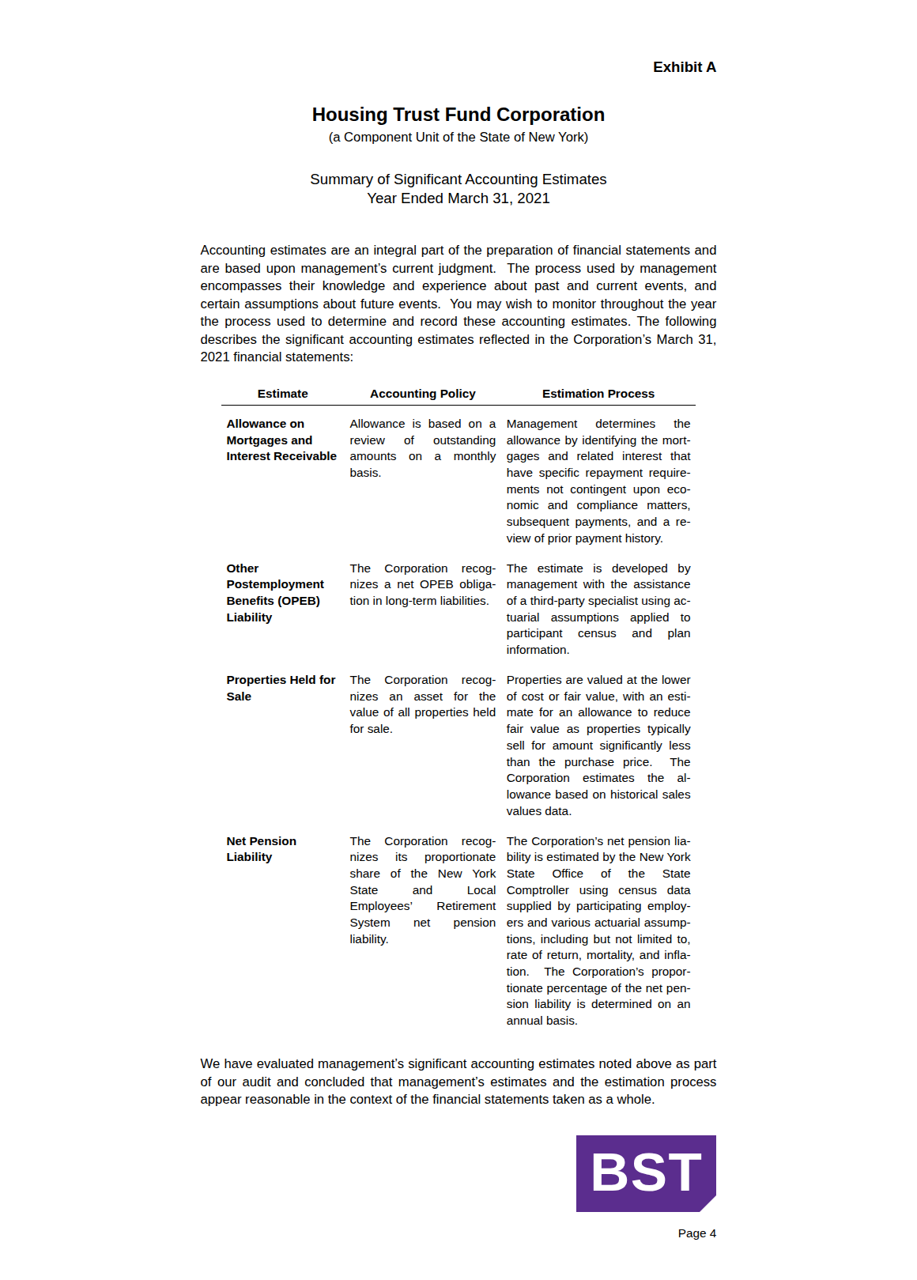Exhibit A
Housing Trust Fund Corporation
(a Component Unit of the State of New York)
Summary of Significant Accounting Estimates
Year Ended March 31, 2021
Accounting estimates are an integral part of the preparation of financial statements and are based upon management’s current judgment. The process used by management encompasses their knowledge and experience about past and current events, and certain assumptions about future events. You may wish to monitor throughout the year the process used to determine and record these accounting estimates. The following describes the significant accounting estimates reflected in the Corporation’s March 31, 2021 financial statements:
| Estimate | Accounting Policy | Estimation Process |
| --- | --- | --- |
| Allowance on Mortgages and Interest Receivable | Allowance is based on a review of outstanding amounts on a monthly basis. | Management determines the allow­ance by identifying the mortgages and related interest that have specific repayment requirements not contin­gent upon economic and compliance matters, subsequent payments, and a review of prior payment history. |
| Other Postemployment Benefits (OPEB) Liability | The Corporation recognizes a net OPEB obligation in long-term liabilities. | The estimate is developed by man­agement with the assistance of a third-party specialist using actuarial as­sumptions applied to participant cen­sus and plan information. |
| Properties Held for Sale | The Corporation recognizes an asset for the value of all proper­ties held for sale. | Properties are valued at the lower of cost or fair value, with an estimate for an allowance to reduce fair value as properties typically sell for amount significantly less than the purchase price. The Corporation estimates the allowance based on historical sales values data. |
| Net Pension Liability | The Corporation recognizes its proportionate share of the New York State and Local Employees’ Retirement System net pension liability. | The Corporation’s net pension liability is estimated by the New York State Office of the State Comptroller using census data supplied by participating employers and various actuarial as­sumptions, including but not limited to, rate of return, mortality, and inflation. The Corporation’s proportionate percentage of the net pension liability is determined on an annual basis. |
We have evaluated management’s significant accounting estimates noted above as part of our audit and concluded that management’s estimates and the estimation process appear reasonable in the context of the financial statements taken as a whole.
BST
Page 4